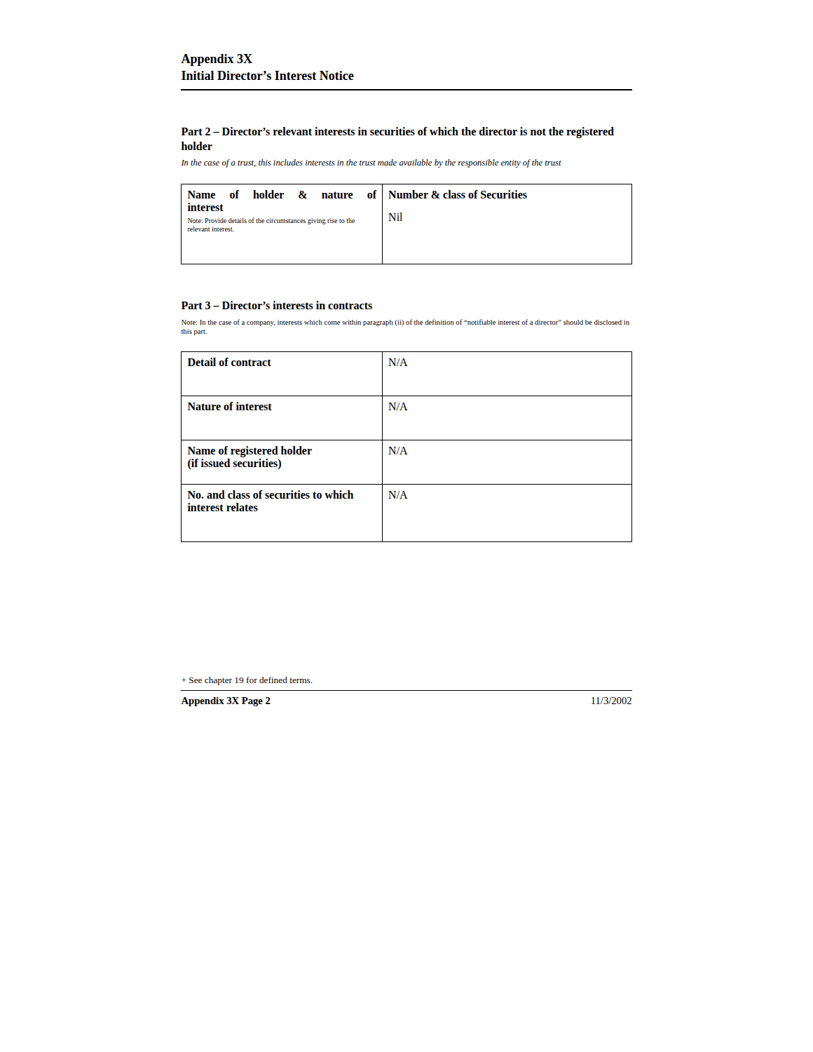Appendix 3X
Initial Director’s Interest Notice
Part 2 – Director’s relevant interests in securities of which the director is not the registered holder
In the case of a trust, this includes interests in the trust made available by the responsible entity of the trust
| Name of holder & nature of interest Note: Provide details of the circumstances giving rise to the relevant interest. | Number & class of Securities Nil |
Part 3 – Director’s interests in contracts
Note: In the case of a company, interests which come within paragraph (ii) of the definition of “notifiable interest of a director” should be disclosed in this part.
| Detail of contract | N/A |
| Nature of interest | N/A |
| Name of registered holder (if issued securities) | N/A |
| No. and class of securities to which interest relates | N/A |
+ See chapter 19 for defined terms.
Appendix 3X Page 2 11/3/2002